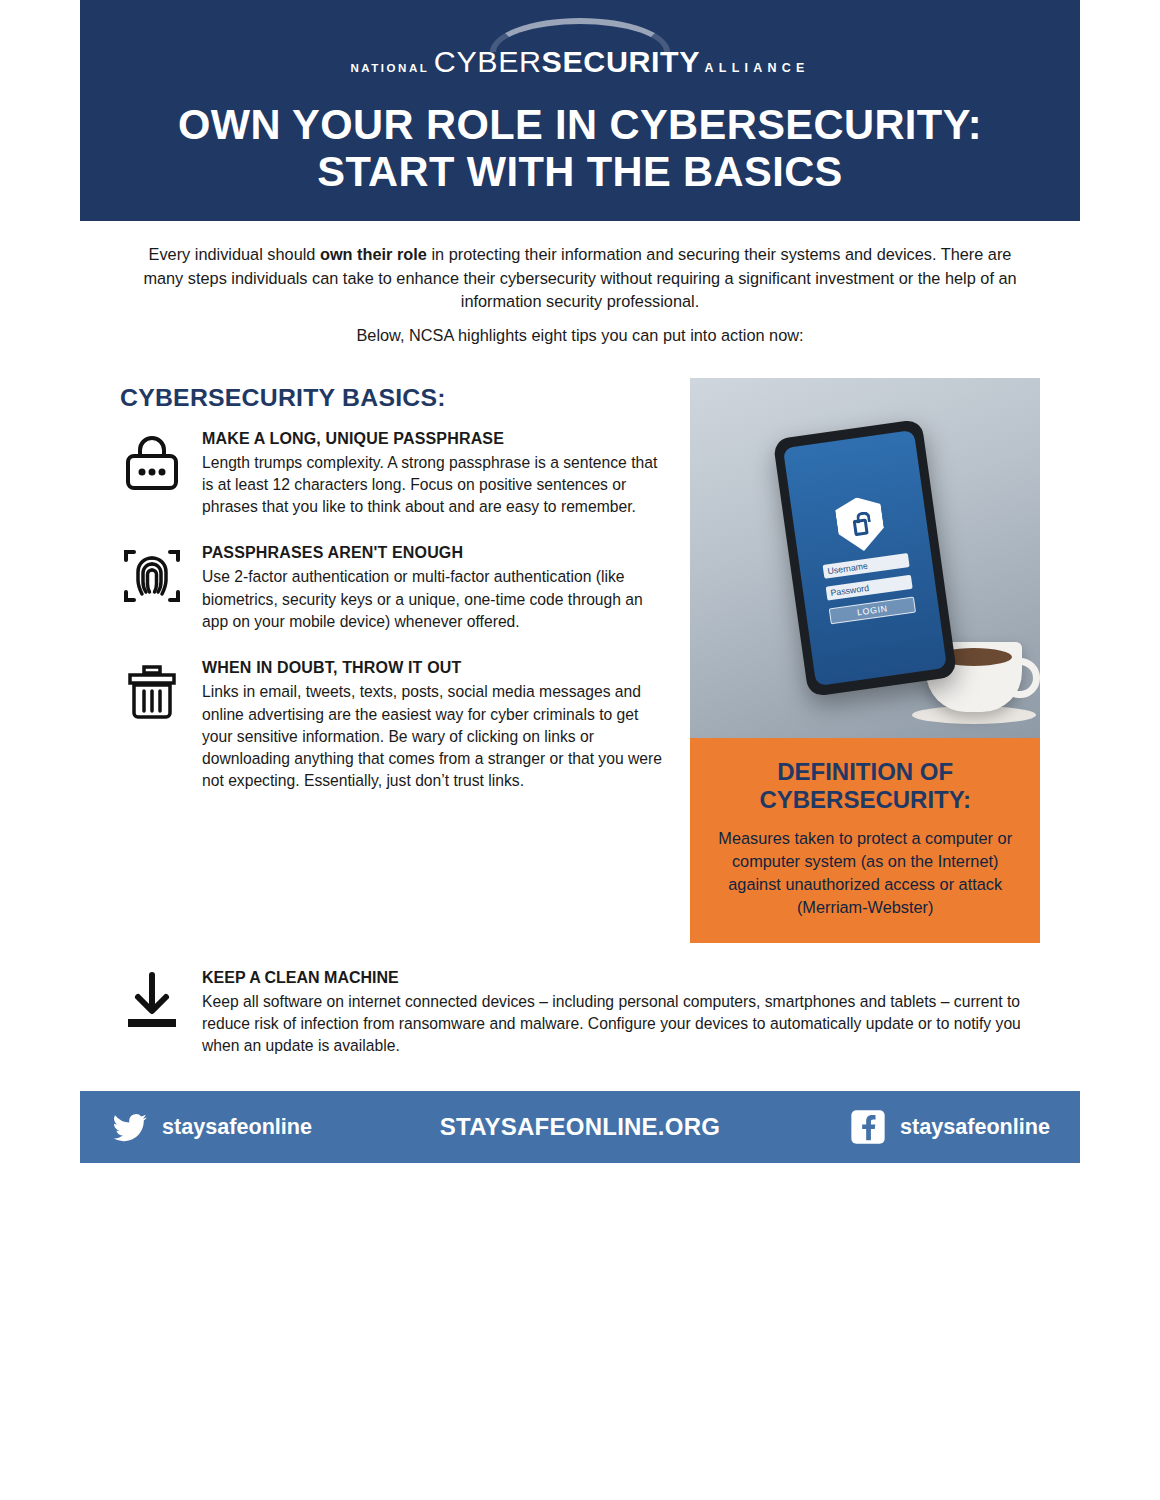NATIONAL CYBERSECURITY ALLIANCE
OWN YOUR ROLE IN CYBERSECURITY:
START WITH THE BASICS
Every individual should own their role in protecting their information and securing their systems and devices. There are many steps individuals can take to enhance their cybersecurity without requiring a significant investment or the help of an information security professional.
Below, NCSA highlights eight tips you can put into action now:
CYBERSECURITY BASICS:
Make a long, unique passphrase
Length trumps complexity. A strong passphrase is a sentence that is at least 12 characters long. Focus on positive sentences or phrases that you like to think about and are easy to remember.
Passphrases aren't enough
Use 2-factor authentication or multi-factor authentication (like biometrics, security keys or a unique, one-time code through an app on your mobile device) whenever offered.
When in doubt, throw it out
Links in email, tweets, texts, posts, social media messages and online advertising are the easiest way for cyber criminals to get your sensitive information. Be wary of clicking on links or downloading anything that comes from a stranger or that you were not expecting. Essentially, just don’t trust links.
Username
Password
LOGIN
DEFINITION OF CYBERSECURITY:
Measures taken to protect a computer or computer system (as on the Internet) against unauthorized access or attack (Merriam-Webster)
Keep a clean machine
Keep all software on internet connected devices – including personal computers, smartphones and tablets – current to reduce risk of infection from ransomware and malware. Configure your devices to automatically update or to notify you when an update is available.
staysafeonline
STAYSAFEONLINE.ORG
staysafeonline